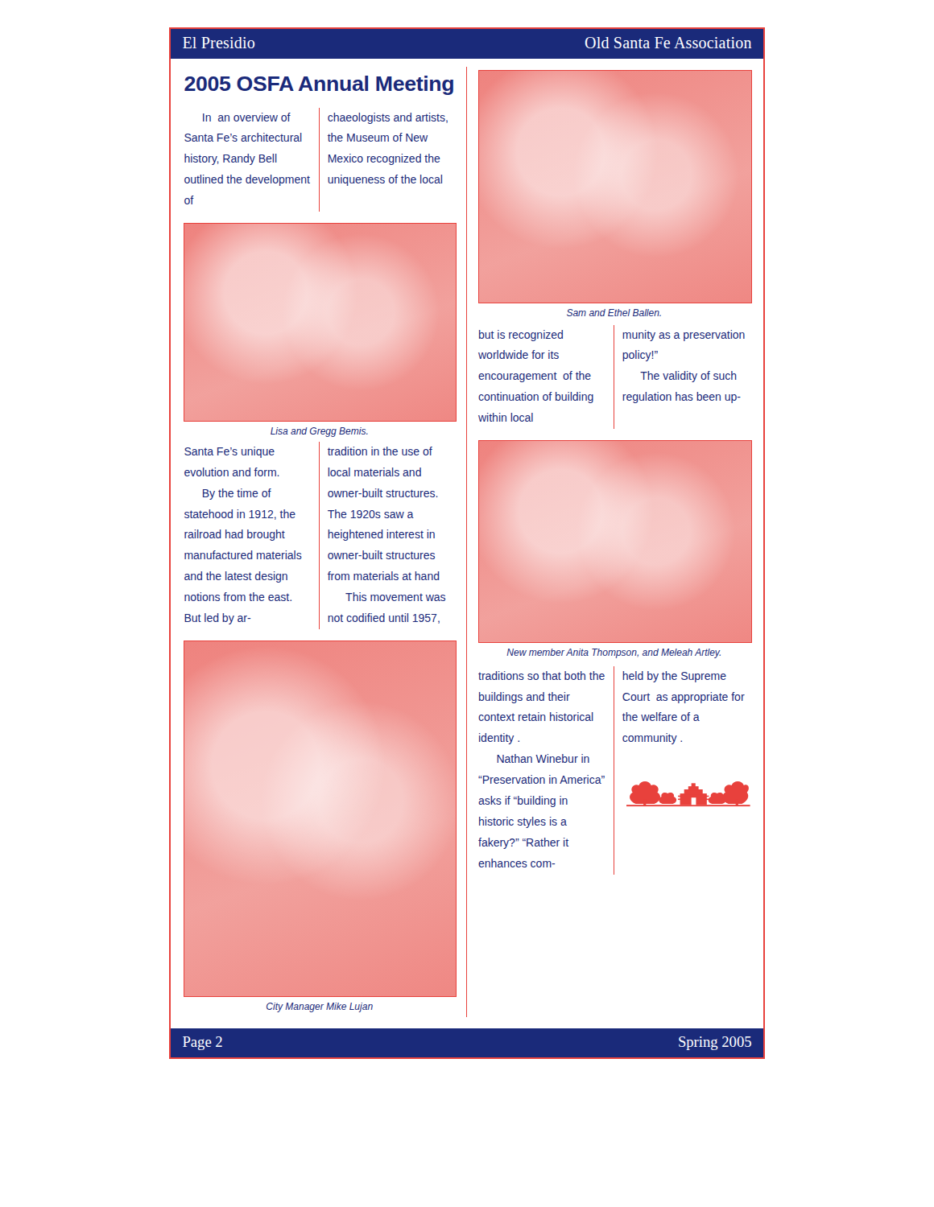El Presidio
Old Santa Fe Association
2005 OSFA Annual Meeting
In an overview of Santa Fe’s architectural history, Randy Bell outlined the development of
chaeologists and artists, the Museum of New Mexico recognized the uniqueness of the local
Lisa and Gregg Bemis.
Santa Fe’s unique evolution and form.
By the time of statehood in 1912, the railroad had brought manufactured materials and the latest design notions from the east. But led by ar-
tradition in the use of local materials and owner-built structures. The 1920s saw a heightened interest in owner-built structures from materials at hand
This movement was not codified until 1957,
City Manager Mike Lujan
Sam and Ethel Ballen.
but is recognized worldwide for its encouragement of the continuation of building within local
munity as a preservation policy!”
The validity of such regulation has been up-
New member Anita Thompson, and Meleah Artley.
traditions so that both the buildings and their context retain historical identity .
Nathan Winebur in “Preservation in America” asks if “building in historic styles is a fakery?” “Rather it enhances com-
held by the Supreme Court as appropriate for the welfare of a community .
Page 2
Spring 2005